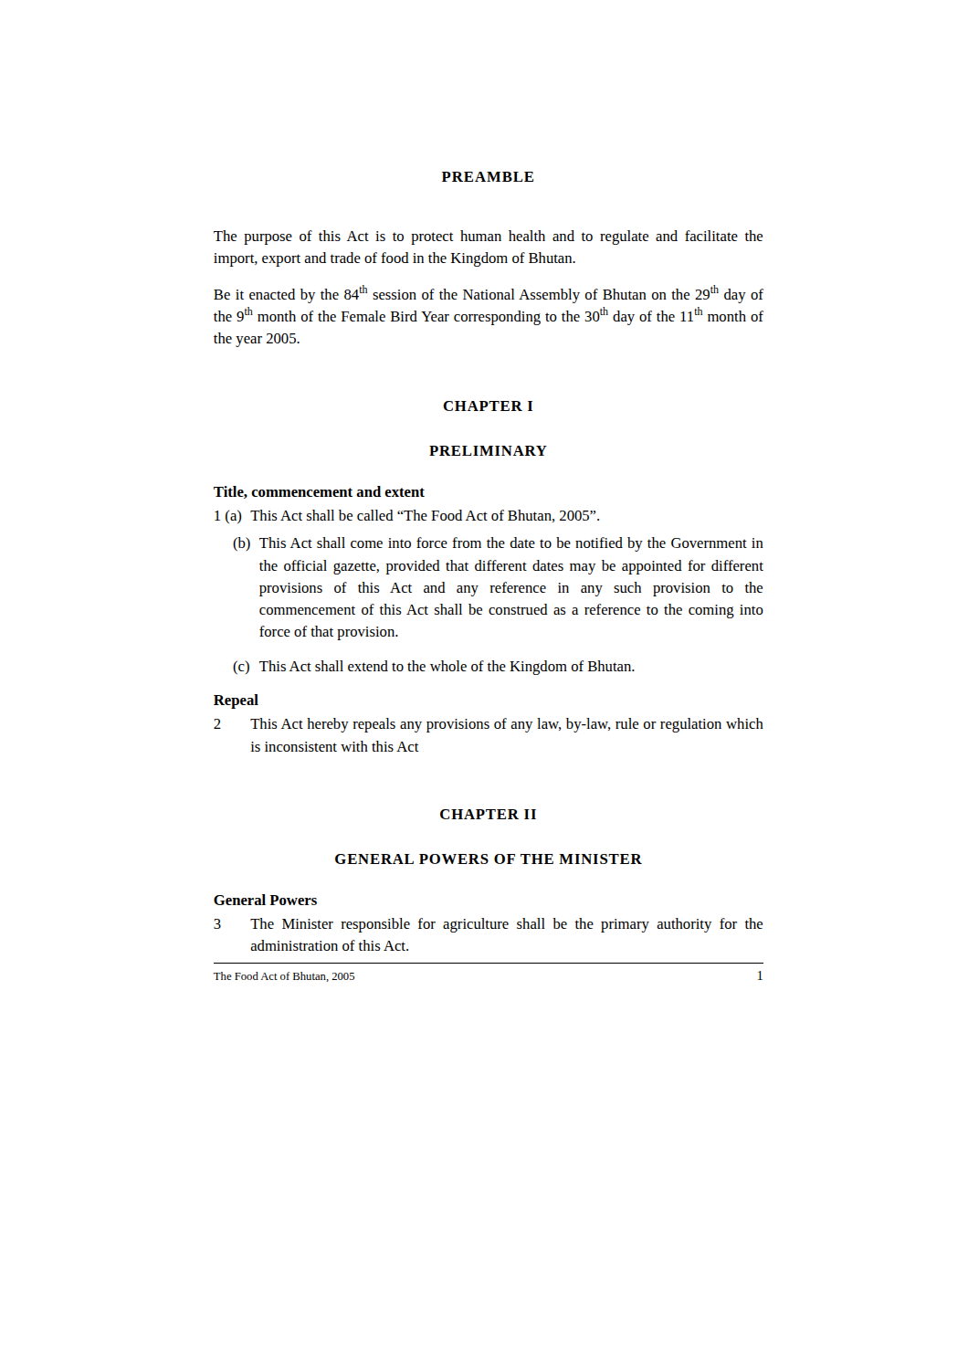PREAMBLE
The purpose of this Act is to protect human health and to regulate and facilitate the import, export and trade of food in the Kingdom of Bhutan.
Be it enacted by the 84th session of the National Assembly of Bhutan on the 29th day of the 9th month of the Female Bird Year corresponding to the 30th day of the 11th month of the year 2005.
CHAPTER I
PRELIMINARY
Title, commencement and extent
1 (a)
This Act shall be called “The Food Act of Bhutan, 2005”.
(b)
This Act shall come into force from the date to be notified by the Government in the official gazette, provided that different dates may be appointed for different provisions of this Act and any reference in any such provision to the commencement of this Act shall be construed as a reference to the coming into force of that provision.
(c)
This Act shall extend to the whole of the Kingdom of Bhutan.
Repeal
2
This Act hereby repeals any provisions of any law, by-law, rule or regulation which is inconsistent with this Act
CHAPTER II
GENERAL POWERS OF THE MINISTER
General Powers
3
The Minister responsible for agriculture shall be the primary authority for the administration of this Act.
The Food Act of Bhutan, 2005 1